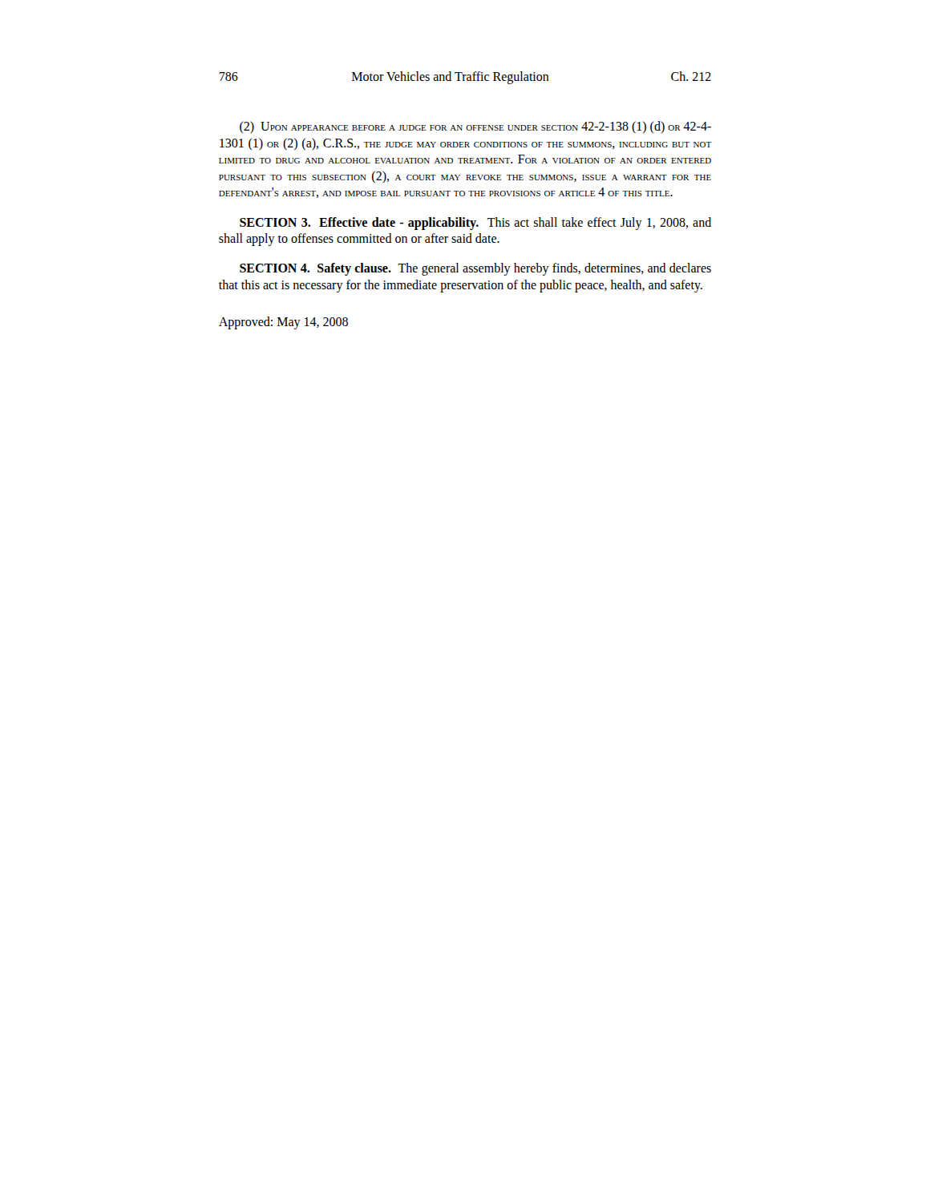786
Motor Vehicles and Traffic Regulation
Ch. 212
(2) Upon appearance before a judge for an offense under section 42-2-138 (1) (d) or 42-4-1301 (1) or (2) (a), C.R.S., the judge may order conditions of the summons, including but not limited to drug and alcohol evaluation and treatment. For a violation of an order entered pursuant to this subsection (2), a court may revoke the summons, issue a warrant for the defendant's arrest, and impose bail pursuant to the provisions of article 4 of this title.
SECTION 3. Effective date - applicability. This act shall take effect July 1, 2008, and shall apply to offenses committed on or after said date.
SECTION 4. Safety clause. The general assembly hereby finds, determines, and declares that this act is necessary for the immediate preservation of the public peace, health, and safety.
Approved: May 14, 2008